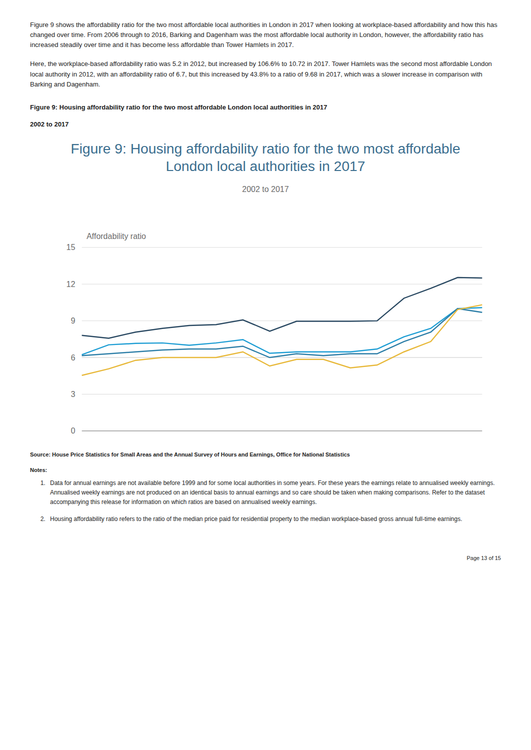Figure 9 shows the affordability ratio for the two most affordable local authorities in London in 2017 when looking at workplace-based affordability and how this has changed over time. From 2006 through to 2016, Barking and Dagenham was the most affordable local authority in London, however, the affordability ratio has increased steadily over time and it has become less affordable than Tower Hamlets in 2017.
Here, the workplace-based affordability ratio was 5.2 in 2012, but increased by 106.6% to 10.72 in 2017. Tower Hamlets was the second most affordable London local authority in 2012, with an affordability ratio of 6.7, but this increased by 43.8% to a ratio of 9.68 in 2017, which was a slower increase in comparison with Barking and Dagenham.
Figure 9: Housing affordability ratio for the two most affordable London local authorities in 2017
2002 to 2017
Figure 9: Housing affordability ratio for the two most affordable London local authorities in 2017 2002 to 2017 Affordability ratio 15 12 9 6 3 0 2002 2003 2004 2005 2006 2007 2008 2009 2010 2011 2012 2013 2014 2015 2016 2017 Workplace-based Tower Hamlets Workplace-based Barking & Dagenham Residence-based Tower Hamlets Residence-based Barking & Dagenham
Source: House Price Statistics for Small Areas and the Annual Survey of Hours and Earnings, Office for National Statistics
Notes:
Data for annual earnings are not available before 1999 and for some local authorities in some years. For these years the earnings relate to annualised weekly earnings. Annualised weekly earnings are not produced on an identical basis to annual earnings and so care should be taken when making comparisons. Refer to the dataset accompanying this release for information on which ratios are based on annualised weekly earnings.
Housing affordability ratio refers to the ratio of the median price paid for residential property to the median workplace-based gross annual full-time earnings.
Page 13 of 15